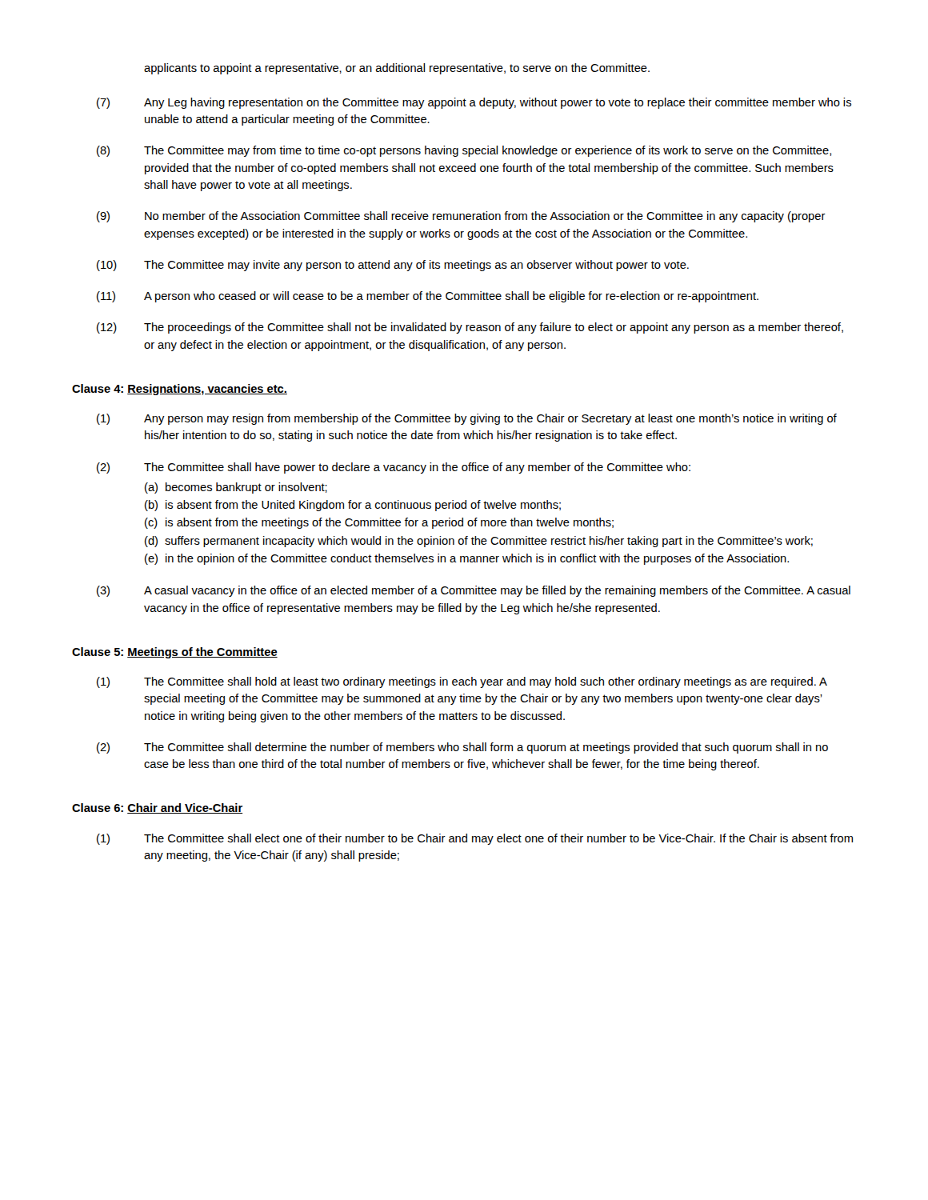applicants to appoint a representative, or an additional representative, to serve on the Committee.
(7) Any Leg having representation on the Committee may appoint a deputy, without power to vote to replace their committee member who is unable to attend a particular meeting of the Committee.
(8) The Committee may from time to time co-opt persons having special knowledge or experience of its work to serve on the Committee, provided that the number of co-opted members shall not exceed one fourth of the total membership of the committee. Such members shall have power to vote at all meetings.
(9) No member of the Association Committee shall receive remuneration from the Association or the Committee in any capacity (proper expenses excepted) or be interested in the supply or works or goods at the cost of the Association or the Committee.
(10) The Committee may invite any person to attend any of its meetings as an observer without power to vote.
(11) A person who ceased or will cease to be a member of the Committee shall be eligible for re-election or re-appointment.
(12) The proceedings of the Committee shall not be invalidated by reason of any failure to elect or appoint any person as a member thereof, or any defect in the election or appointment, or the disqualification, of any person.
Clause 4: Resignations, vacancies etc.
(1) Any person may resign from membership of the Committee by giving to the Chair or Secretary at least one month’s notice in writing of his/her intention to do so, stating in such notice the date from which his/her resignation is to take effect.
(2) The Committee shall have power to declare a vacancy in the office of any member of the Committee who:
(a) becomes bankrupt or insolvent;
(b) is absent from the United Kingdom for a continuous period of twelve months;
(c) is absent from the meetings of the Committee for a period of more than twelve months;
(d) suffers permanent incapacity which would in the opinion of the Committee restrict his/her taking part in the Committee’s work;
(e) in the opinion of the Committee conduct themselves in a manner which is in conflict with the purposes of the Association.
(3) A casual vacancy in the office of an elected member of a Committee may be filled by the remaining members of the Committee. A casual vacancy in the office of representative members may be filled by the Leg which he/she represented.
Clause 5: Meetings of the Committee
(1) The Committee shall hold at least two ordinary meetings in each year and may hold such other ordinary meetings as are required. A special meeting of the Committee may be summoned at any time by the Chair or by any two members upon twenty-one clear days’ notice in writing being given to the other members of the matters to be discussed.
(2) The Committee shall determine the number of members who shall form a quorum at meetings provided that such quorum shall in no case be less than one third of the total number of members or five, whichever shall be fewer, for the time being thereof.
Clause 6: Chair and Vice-Chair
(1) The Committee shall elect one of their number to be Chair and may elect one of their number to be Vice-Chair. If the Chair is absent from any meeting, the Vice-Chair (if any) shall preside;